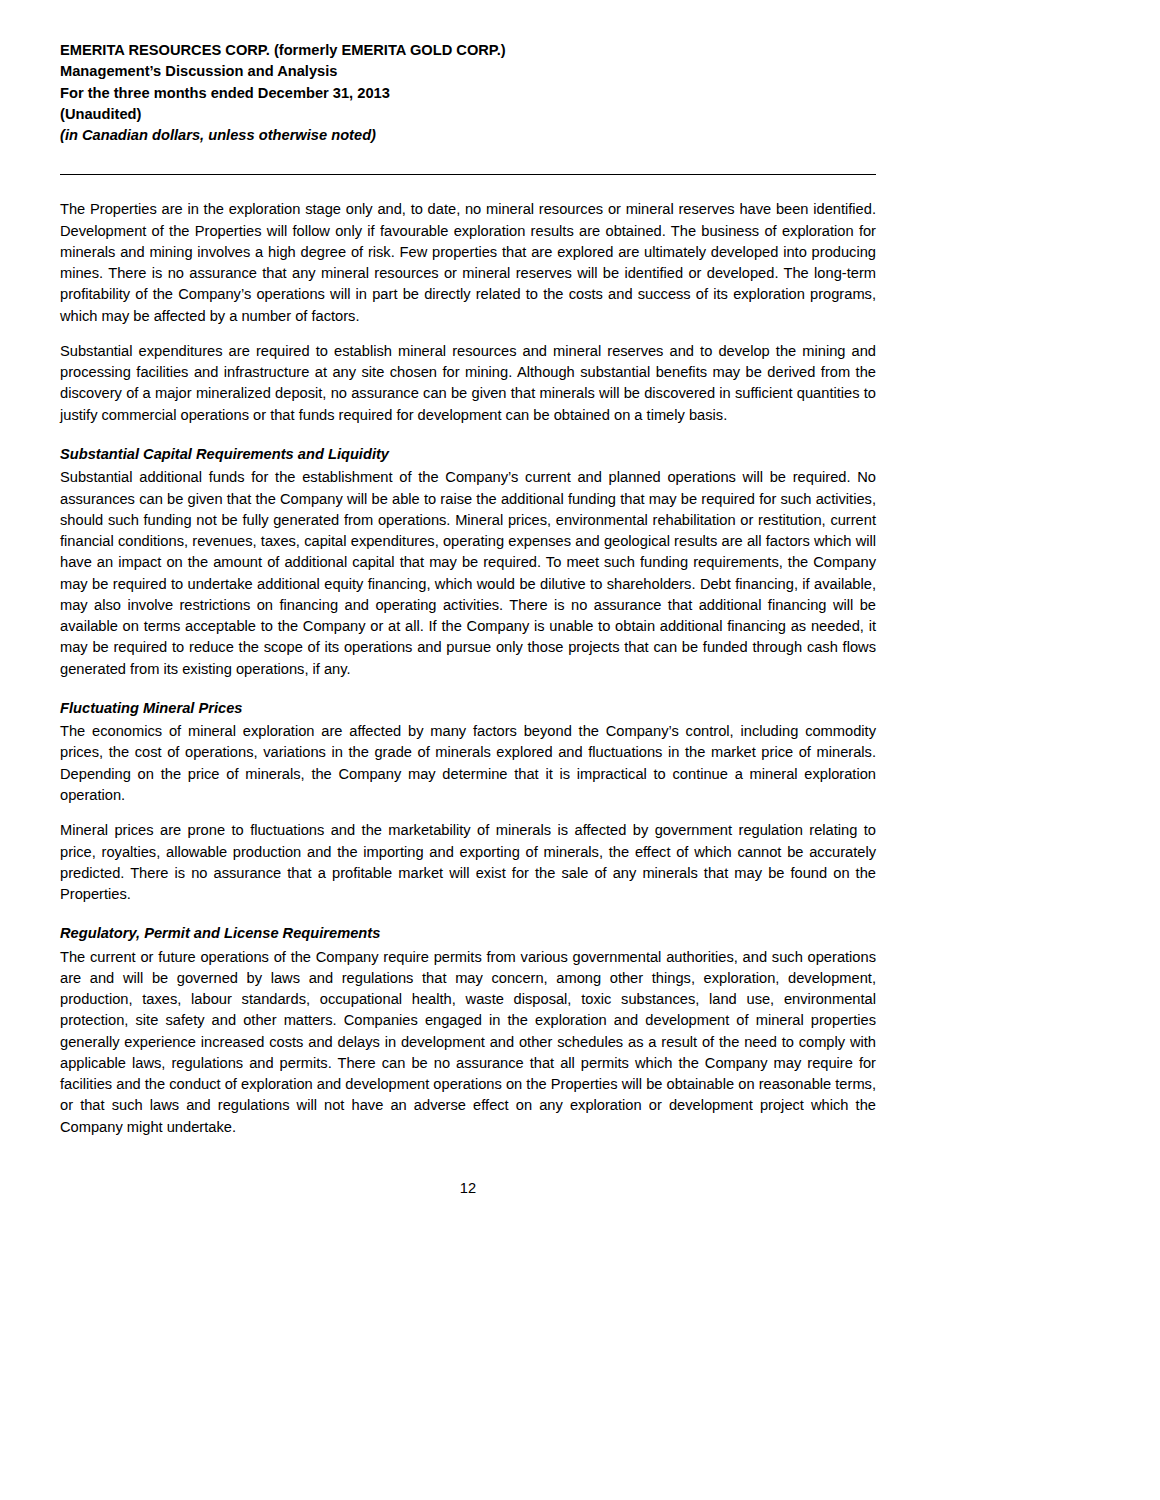EMERITA RESOURCES CORP. (formerly EMERITA GOLD CORP.)
Management’s Discussion and Analysis
For the three months ended December 31, 2013
(Unaudited)
(in Canadian dollars, unless otherwise noted)
The Properties are in the exploration stage only and, to date, no mineral resources or mineral reserves have been identified. Development of the Properties will follow only if favourable exploration results are obtained. The business of exploration for minerals and mining involves a high degree of risk. Few properties that are explored are ultimately developed into producing mines. There is no assurance that any mineral resources or mineral reserves will be identified or developed. The long-term profitability of the Company’s operations will in part be directly related to the costs and success of its exploration programs, which may be affected by a number of factors.
Substantial expenditures are required to establish mineral resources and mineral reserves and to develop the mining and processing facilities and infrastructure at any site chosen for mining. Although substantial benefits may be derived from the discovery of a major mineralized deposit, no assurance can be given that minerals will be discovered in sufficient quantities to justify commercial operations or that funds required for development can be obtained on a timely basis.
Substantial Capital Requirements and Liquidity
Substantial additional funds for the establishment of the Company’s current and planned operations will be required. No assurances can be given that the Company will be able to raise the additional funding that may be required for such activities, should such funding not be fully generated from operations. Mineral prices, environmental rehabilitation or restitution, current financial conditions, revenues, taxes, capital expenditures, operating expenses and geological results are all factors which will have an impact on the amount of additional capital that may be required. To meet such funding requirements, the Company may be required to undertake additional equity financing, which would be dilutive to shareholders. Debt financing, if available, may also involve restrictions on financing and operating activities. There is no assurance that additional financing will be available on terms acceptable to the Company or at all. If the Company is unable to obtain additional financing as needed, it may be required to reduce the scope of its operations and pursue only those projects that can be funded through cash flows generated from its existing operations, if any.
Fluctuating Mineral Prices
The economics of mineral exploration are affected by many factors beyond the Company’s control, including commodity prices, the cost of operations, variations in the grade of minerals explored and fluctuations in the market price of minerals. Depending on the price of minerals, the Company may determine that it is impractical to continue a mineral exploration operation.
Mineral prices are prone to fluctuations and the marketability of minerals is affected by government regulation relating to price, royalties, allowable production and the importing and exporting of minerals, the effect of which cannot be accurately predicted. There is no assurance that a profitable market will exist for the sale of any minerals that may be found on the Properties.
Regulatory, Permit and License Requirements
The current or future operations of the Company require permits from various governmental authorities, and such operations are and will be governed by laws and regulations that may concern, among other things, exploration, development, production, taxes, labour standards, occupational health, waste disposal, toxic substances, land use, environmental protection, site safety and other matters. Companies engaged in the exploration and development of mineral properties generally experience increased costs and delays in development and other schedules as a result of the need to comply with applicable laws, regulations and permits. There can be no assurance that all permits which the Company may require for facilities and the conduct of exploration and development operations on the Properties will be obtainable on reasonable terms, or that such laws and regulations will not have an adverse effect on any exploration or development project which the Company might undertake.
12